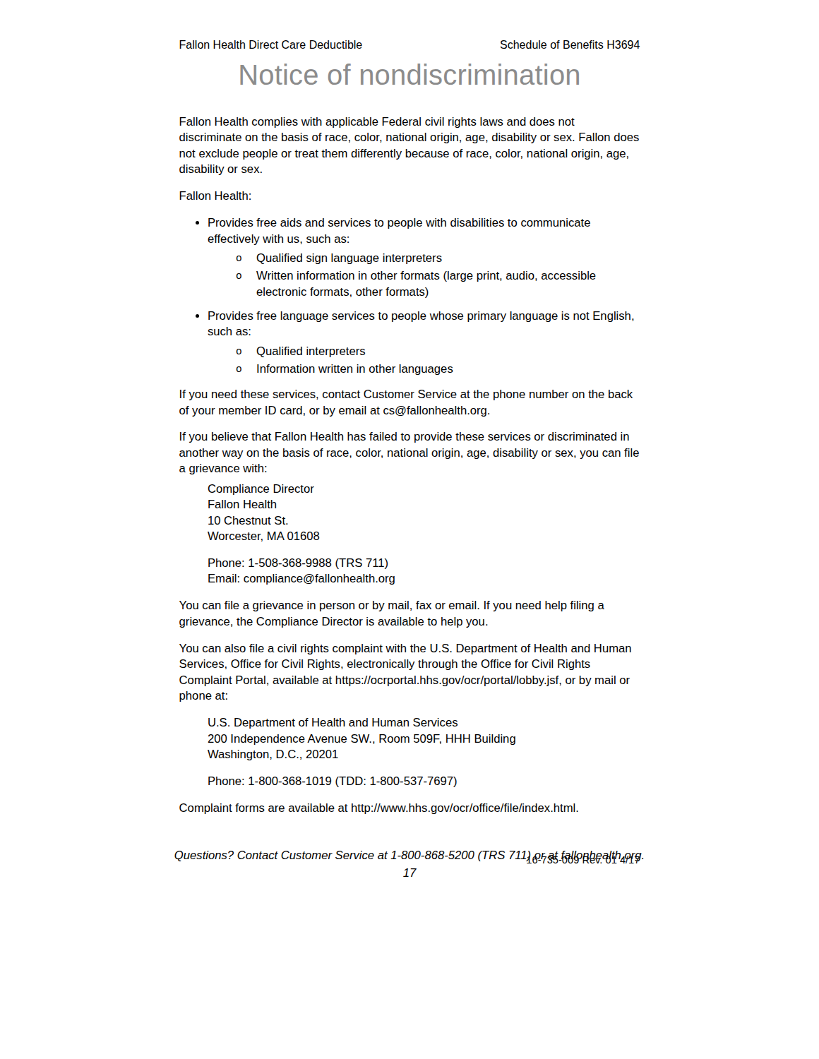Fallon Health Direct Care Deductible Schedule of Benefits H3694
Notice of nondiscrimination
Fallon Health complies with applicable Federal civil rights laws and does not discriminate on the basis of race, color, national origin, age, disability or sex. Fallon does not exclude people or treat them differently because of race, color, national origin, age, disability or sex.
Fallon Health:
Provides free aids and services to people with disabilities to communicate effectively with us, such as:
Qualified sign language interpreters
Written information in other formats (large print, audio, accessible electronic formats, other formats)
Provides free language services to people whose primary language is not English, such as:
Qualified interpreters
Information written in other languages
If you need these services, contact Customer Service at the phone number on the back of your member ID card, or by email at cs@fallonhealth.org.
If you believe that Fallon Health has failed to provide these services or discriminated in another way on the basis of race, color, national origin, age, disability or sex, you can file a grievance with:
Compliance Director
Fallon Health
10 Chestnut St.
Worcester, MA 01608
Phone: 1-508-368-9988 (TRS 711)
Email: compliance@fallonhealth.org
You can file a grievance in person or by mail, fax or email. If you need help filing a grievance, the Compliance Director is available to help you.
You can also file a civil rights complaint with the U.S. Department of Health and Human Services, Office for Civil Rights, electronically through the Office for Civil Rights Complaint Portal, available at https://ocrportal.hhs.gov/ocr/portal/lobby.jsf, or by mail or phone at:
U.S. Department of Health and Human Services
200 Independence Avenue SW., Room 509F, HHH Building
Washington, D.C., 20201
Phone: 1-800-368-1019 (TDD: 1-800-537-7697)
Complaint forms are available at http://www.hhs.gov/ocr/office/file/index.html.
16-735-009 Rev. 01 4/17
Questions? Contact Customer Service at 1-800-868-5200 (TRS 711) or at fallonhealth.org.
17